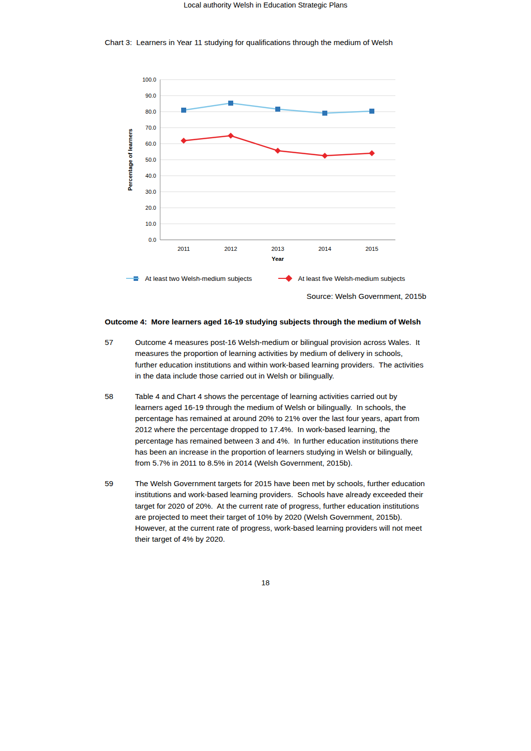Local authority Welsh in Education Strategic Plans
Chart 3: Learners in Year 11 studying for qualifications through the medium of Welsh
100.0 90.0 80.0 70.0 60.0 50.0 40.0 30.0 20.0 10.0 0.0 Percentage of learners 2011 2012 2013 2014 2015 Year
At least two Welsh-medium subjects
At least five Welsh-medium subjects
Source: Welsh Government, 2015b
Outcome 4: More learners aged 16-19 studying subjects through the medium of Welsh
57
Outcome 4 measures post-16 Welsh-medium or bilingual provision across Wales. It measures the proportion of learning activities by medium of delivery in schools, further education institutions and within work-based learning providers. The activities in the data include those carried out in Welsh or bilingually.
58
Table 4 and Chart 4 shows the percentage of learning activities carried out by learners aged 16-19 through the medium of Welsh or bilingually. In schools, the percentage has remained at around 20% to 21% over the last four years, apart from 2012 where the percentage dropped to 17.4%. In work-based learning, the percentage has remained between 3 and 4%. In further education institutions there has been an increase in the proportion of learners studying in Welsh or bilingually, from 5.7% in 2011 to 8.5% in 2014 (Welsh Government, 2015b).
59
The Welsh Government targets for 2015 have been met by schools, further education institutions and work-based learning providers. Schools have already exceeded their target for 2020 of 20%. At the current rate of progress, further education institutions are projected to meet their target of 10% by 2020 (Welsh Government, 2015b). However, at the current rate of progress, work-based learning providers will not meet their target of 4% by 2020.
18